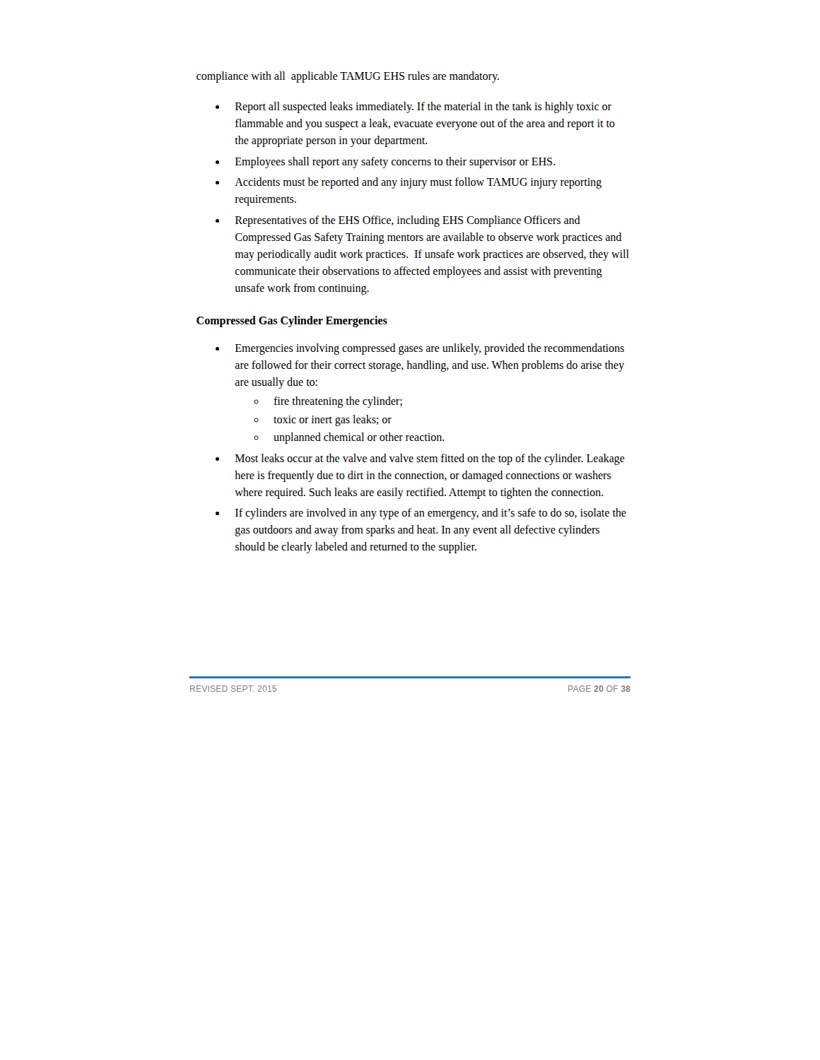compliance with all applicable TAMUG EHS rules are mandatory.
Report all suspected leaks immediately. If the material in the tank is highly toxic or flammable and you suspect a leak, evacuate everyone out of the area and report it to the appropriate person in your department.
Employees shall report any safety concerns to their supervisor or EHS.
Accidents must be reported and any injury must follow TAMUG injury reporting requirements.
Representatives of the EHS Office, including EHS Compliance Officers and Compressed Gas Safety Training mentors are available to observe work practices and may periodically audit work practices. If unsafe work practices are observed, they will communicate their observations to affected employees and assist with preventing unsafe work from continuing.
Compressed Gas Cylinder Emergencies
Emergencies involving compressed gases are unlikely, provided the recommendations are followed for their correct storage, handling, and use. When problems do arise they are usually due to:
fire threatening the cylinder;
toxic or inert gas leaks; or
unplanned chemical or other reaction.
Most leaks occur at the valve and valve stem fitted on the top of the cylinder. Leakage here is frequently due to dirt in the connection, or damaged connections or washers where required. Such leaks are easily rectified. Attempt to tighten the connection.
If cylinders are involved in any type of an emergency, and it’s safe to do so, isolate the gas outdoors and away from sparks and heat. In any event all defective cylinders should be clearly labeled and returned to the supplier.
REVISED SEPT. 2015 PAGE 20 OF 38